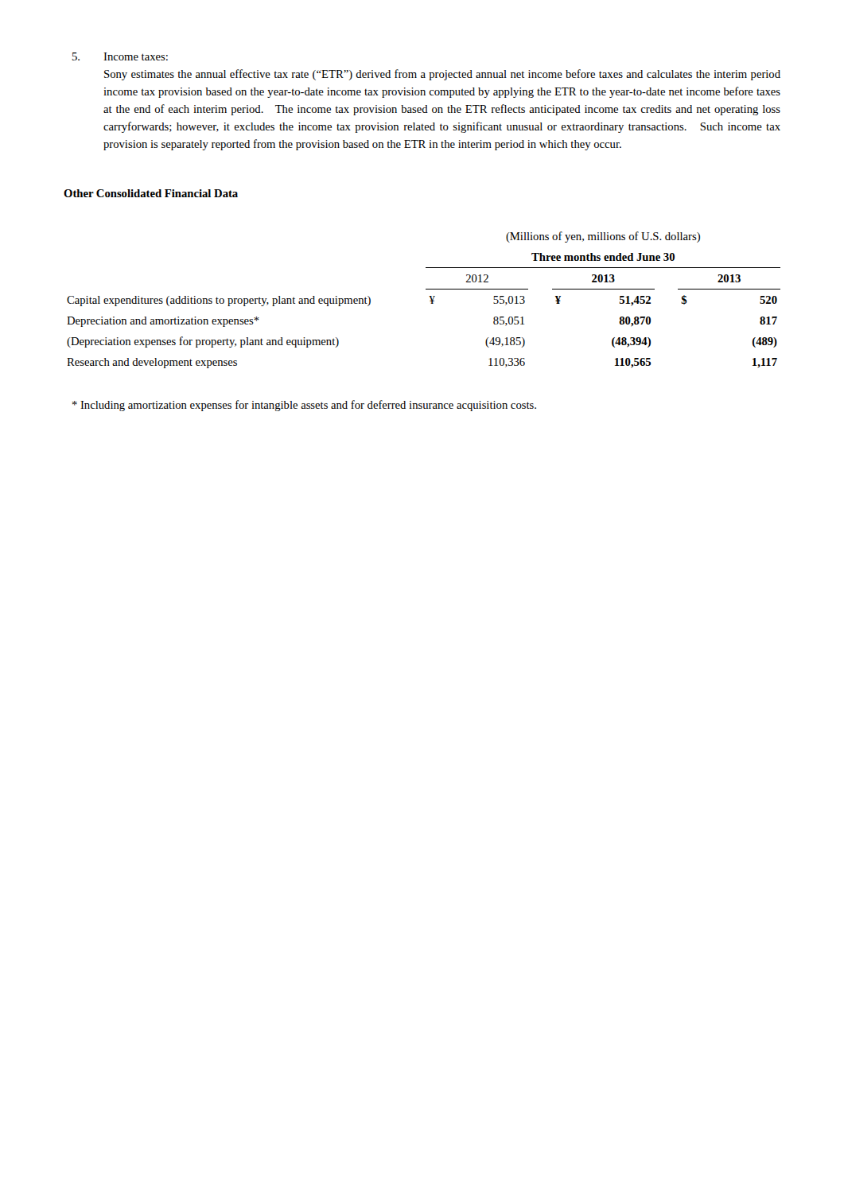5.
Income taxes:
Sony estimates the annual effective tax rate (“ETR”) derived from a projected annual net income before taxes and calculates the interim period income tax provision based on the year-to-date income tax provision computed by applying the ETR to the year-to-date net income before taxes at the end of each interim period. The income tax provision based on the ETR reflects anticipated income tax credits and net operating loss carryforwards; however, it excludes the income tax provision related to significant unusual or extraordinary transactions. Such income tax provision is separately reported from the provision based on the ETR in the interim period in which they occur.
Other Consolidated Financial Data
| | (Millions of yen, millions of U.S. dollars) |
| | Three months ended June 30 |
| | 2012 | | 2013 | | 2013 |
| Capital expenditures (additions to property, plant and equipment) | ¥ | 55,013 | | ¥ | 51,452 | | $ | 520 |
| Depreciation and amortization expenses* | | 85,051 | | | 80,870 | | | 817 |
| (Depreciation expenses for property, plant and equipment) | | (49,185) | | | (48,394) | | | (489) |
| Research and development expenses | | 110,336 | | | 110,565 | | | 1,117 |
* Including amortization expenses for intangible assets and for deferred insurance acquisition costs.